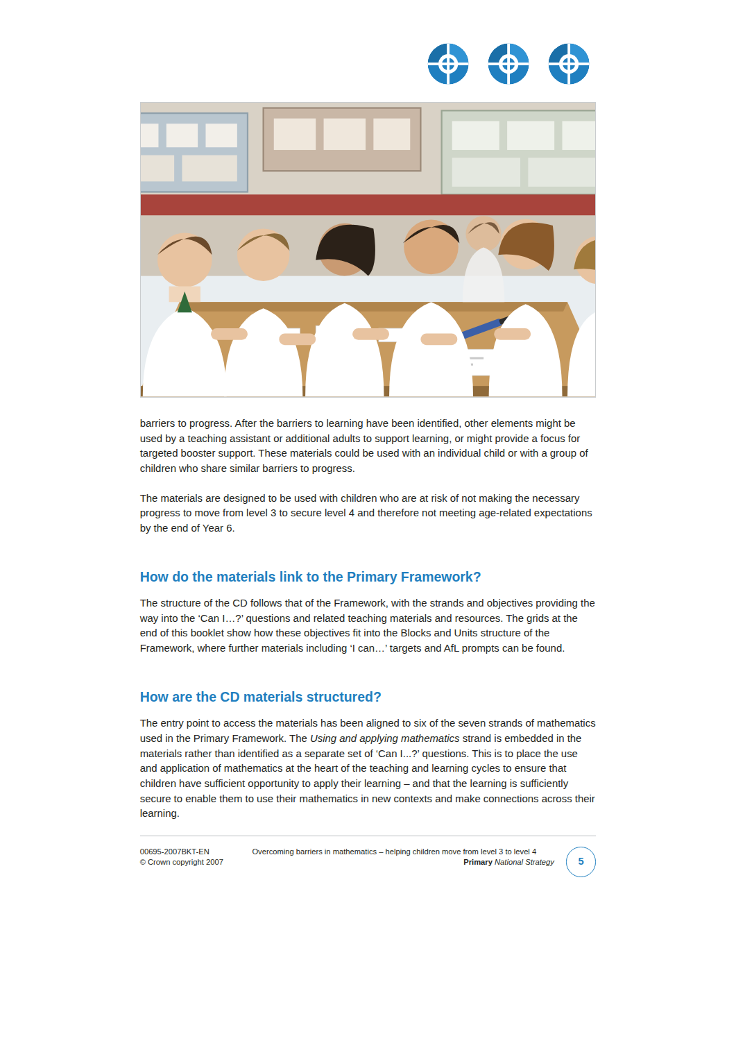barriers to progress. After the barriers to learning have been identified, other elements might be used by a teaching assistant or additional adults to support learning, or might provide a focus for targeted booster support. These materials could be used with an individual child or with a group of children who share similar barriers to progress.
The materials are designed to be used with children who are at risk of not making the necessary progress to move from level 3 to secure level 4 and therefore not meeting age-related expectations by the end of Year 6.
How do the materials link to the Primary Framework?
The structure of the CD follows that of the Framework, with the strands and objectives providing the way into the ‘Can I…?’ questions and related teaching materials and resources. The grids at the end of this booklet show how these objectives fit into the Blocks and Units structure of the Framework, where further materials including ‘I can…’ targets and AfL prompts can be found.
How are the CD materials structured?
The entry point to access the materials has been aligned to six of the seven strands of mathematics used in the Primary Framework. The Using and applying mathematics strand is embedded in the materials rather than identified as a separate set of ‘Can I...?’ questions. This is to place the use and application of mathematics at the heart of the teaching and learning cycles to ensure that children have sufficient opportunity to apply their learning – and that the learning is sufficiently secure to enable them to use their mathematics in new contexts and make connections across their learning.
00695-2007BKT-EN
© Crown copyright 2007
Overcoming barriers in mathematics – helping children move from level 3 to level 4
Primary National Strategy
5